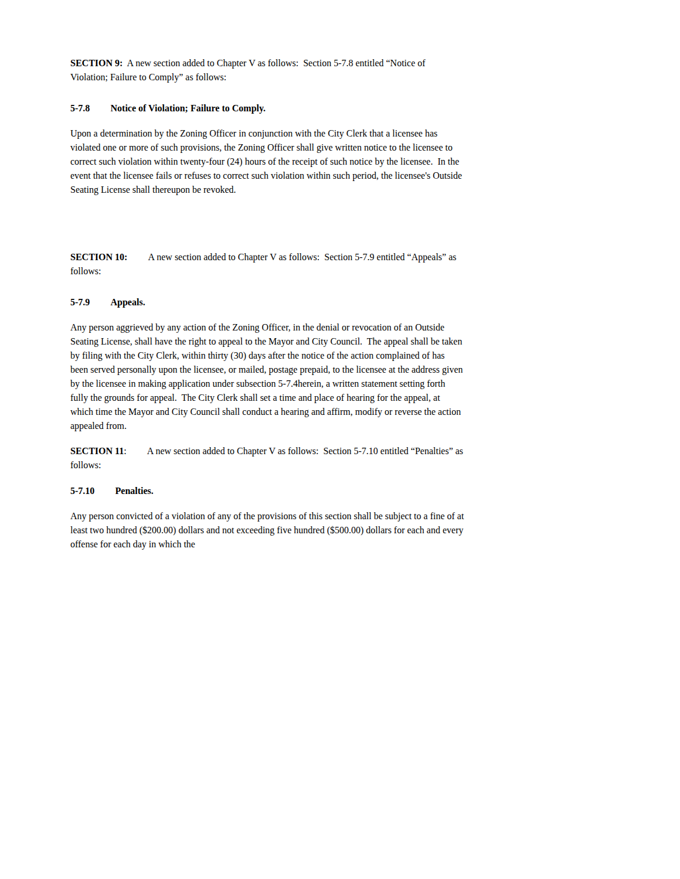SECTION 9: A new section added to Chapter V as follows: Section 5-7.8 entitled “Notice of Violation; Failure to Comply” as follows:
5-7.8 Notice of Violation; Failure to Comply.
Upon a determination by the Zoning Officer in conjunction with the City Clerk that a licensee has violated one or more of such provisions, the Zoning Officer shall give written notice to the licensee to correct such violation within twenty-four (24) hours of the receipt of such notice by the licensee. In the event that the licensee fails or refuses to correct such violation within such period, the licensee's Outside Seating License shall thereupon be revoked.
SECTION 10: A new section added to Chapter V as follows: Section 5-7.9 entitled “Appeals” as follows:
5-7.9 Appeals.
Any person aggrieved by any action of the Zoning Officer, in the denial or revocation of an Outside Seating License, shall have the right to appeal to the Mayor and City Council. The appeal shall be taken by filing with the City Clerk, within thirty (30) days after the notice of the action complained of has been served personally upon the licensee, or mailed, postage prepaid, to the licensee at the address given by the licensee in making application under subsection 5-7.4herein, a written statement setting forth fully the grounds for appeal. The City Clerk shall set a time and place of hearing for the appeal, at which time the Mayor and City Council shall conduct a hearing and affirm, modify or reverse the action appealed from.
SECTION 11: A new section added to Chapter V as follows: Section 5-7.10 entitled “Penalties” as follows:
5-7.10 Penalties.
Any person convicted of a violation of any of the provisions of this section shall be subject to a fine of at least two hundred ($200.00) dollars and not exceeding five hundred ($500.00) dollars for each and every offense for each day in which the